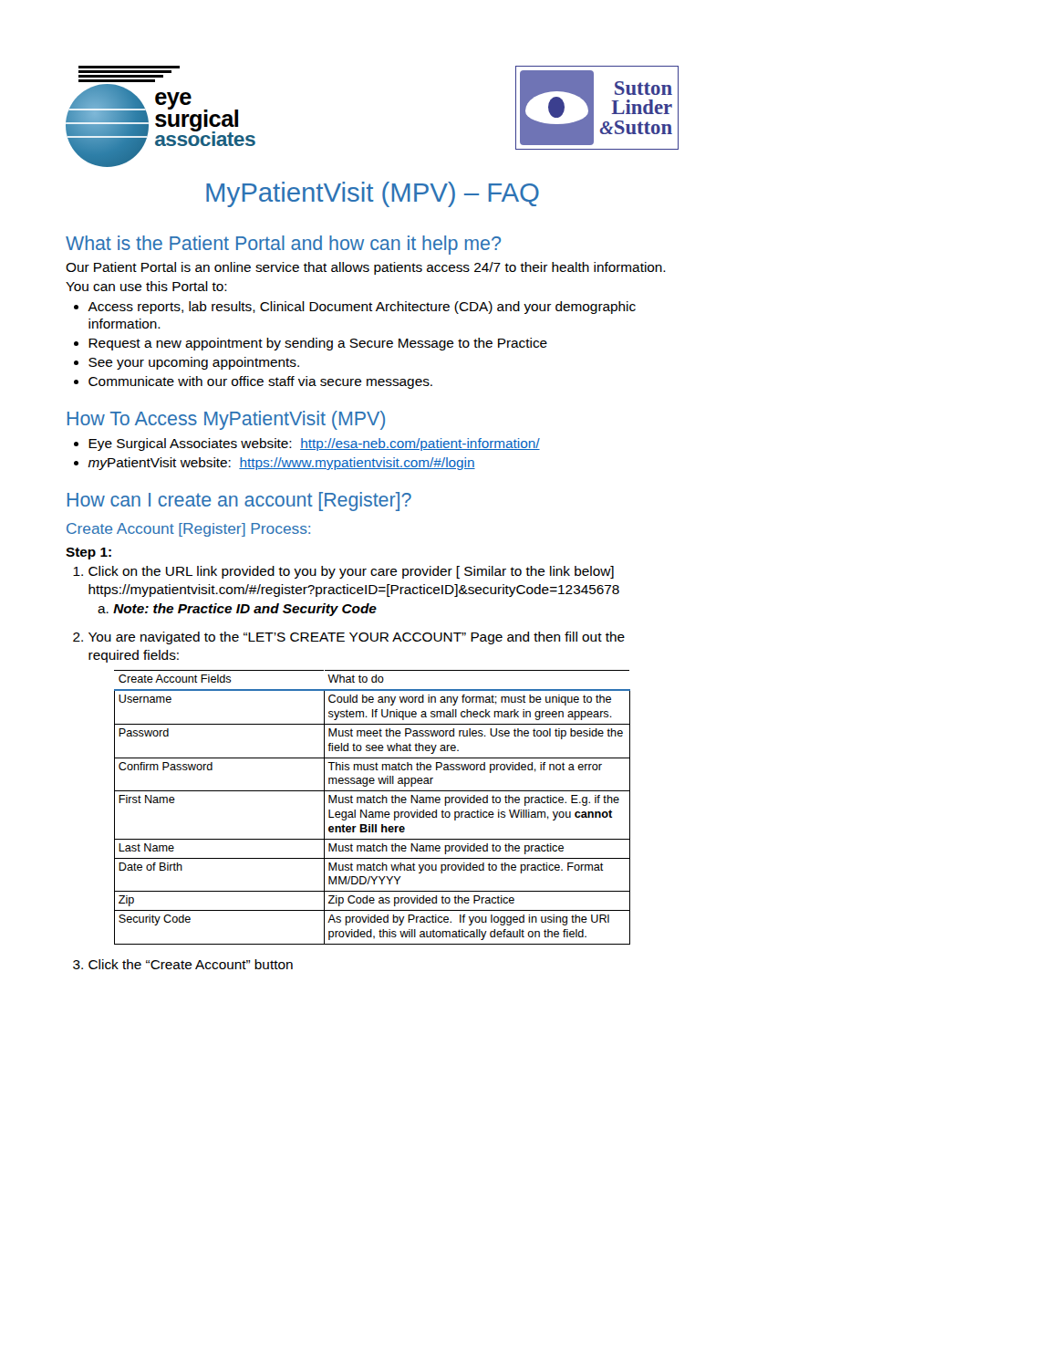eye
surgical
associates
Sutton
Linder
&Sutton
MyPatientVisit (MPV) – FAQ
What is the Patient Portal and how can it help me?
Our Patient Portal is an online service that allows patients access 24/7 to their health information.
You can use this Portal to:
Access reports, lab results, Clinical Document Architecture (CDA) and your demographic information.
Request a new appointment by sending a Secure Message to the Practice
See your upcoming appointments.
Communicate with our office staff via secure messages.
How To Access MyPatientVisit (MPV)
Eye Surgical Associates website: http://esa-neb.com/patient-information/
my PatientVisit website: https://www.mypatientvisit.com/#/login
How can I create an account [Register]?
Create Account [Register] Process:
Step 1:
Click on the URL link provided to you by your care provider [ Similar to the link below]
https://mypatientvisit.com/#/register?practiceID=[PracticeID]&securityCode=12345678
Note: the Practice ID and Security Code
You are navigated to the “LET’S CREATE YOUR ACCOUNT” Page and then fill out the required fields:
| Create Account Fields | What to do |
| --- | --- |
| Username | Could be any word in any format; must be unique to the system. If Unique a small check mark in green appears. |
| Password | Must meet the Password rules. Use the tool tip beside the field to see what they are. |
| Confirm Password | This must match the Password provided, if not a error message will appear |
| First Name | Must match the Name provided to the practice. E.g. if the Legal Name provided to practice is William, you cannot enter Bill here |
| Last Name | Must match the Name provided to the practice |
| Date of Birth | Must match what you provided to the practice. Format MM/DD/YYYY |
| Zip | Zip Code as provided to the Practice |
| Security Code | As provided by Practice. If you logged in using the URl provided, this will automatically default on the field. |
Click the “Create Account” button